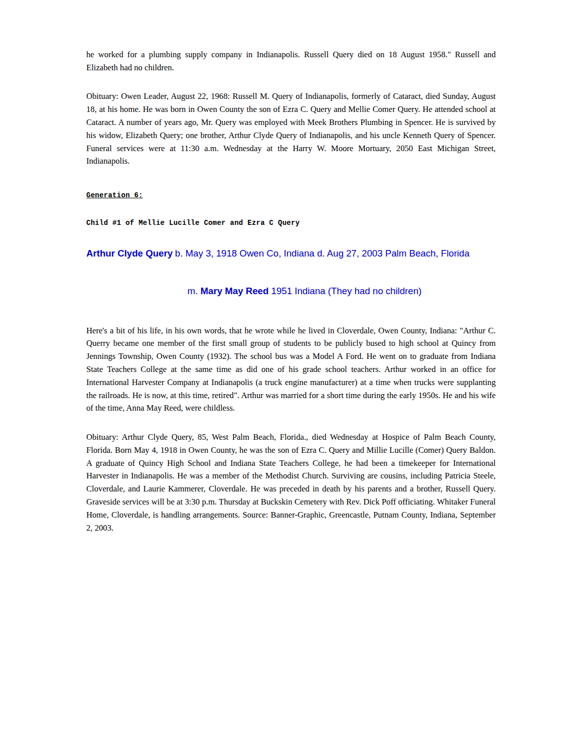he worked for a plumbing supply company in Indianapolis. Russell Query died on 18 August 1958." Russell and Elizabeth had no children.
Obituary: Owen Leader, August 22, 1968: Russell M. Query of Indianapolis, formerly of Cataract, died Sunday, August 18, at his home. He was born in Owen County the son of Ezra C. Query and Mellie Comer Query. He attended school at Cataract. A number of years ago, Mr. Query was employed with Meek Brothers Plumbing in Spencer. He is survived by his widow, Elizabeth Query; one brother, Arthur Clyde Query of Indianapolis, and his uncle Kenneth Query of Spencer. Funeral services were at 11:30 a.m. Wednesday at the Harry W. Moore Mortuary, 2050 East Michigan Street, Indianapolis.
Generation 6:
Child #1 of Mellie Lucille Comer and Ezra C Query
Arthur Clyde Query b. May 3, 1918 Owen Co, Indiana d. Aug 27, 2003 Palm Beach, Florida
m. Mary May Reed 1951 Indiana (They had no children)
Here's a bit of his life, in his own words, that he wrote while he lived in Cloverdale, Owen County, Indiana: "Arthur C. Querry became one member of the first small group of students to be publicly bused to high school at Quincy from Jennings Township, Owen County (1932). The school bus was a Model A Ford. He went on to graduate from Indiana State Teachers College at the same time as did one of his grade school teachers. Arthur worked in an office for International Harvester Company at Indianapolis (a truck engine manufacturer) at a time when trucks were supplanting the railroads. He is now, at this time, retired". Arthur was married for a short time during the early 1950s. He and his wife of the time, Anna May Reed, were childless.
Obituary: Arthur Clyde Query, 85, West Palm Beach, Florida., died Wednesday at Hospice of Palm Beach County, Florida. Born May 4, 1918 in Owen County, he was the son of Ezra C. Query and Millie Lucille (Comer) Query Baldon. A graduate of Quincy High School and Indiana State Teachers College, he had been a timekeeper for International Harvester in Indianapolis. He was a member of the Methodist Church. Surviving are cousins, including Patricia Steele, Cloverdale, and Laurie Kammerer, Cloverdale. He was preceded in death by his parents and a brother, Russell Query. Graveside services will be at 3:30 p.m. Thursday at Buckskin Cemetery with Rev. Dick Poff officiating. Whitaker Funeral Home, Cloverdale, is handling arrangements. Source: Banner-Graphic, Greencastle, Putnam County, Indiana, September 2, 2003.